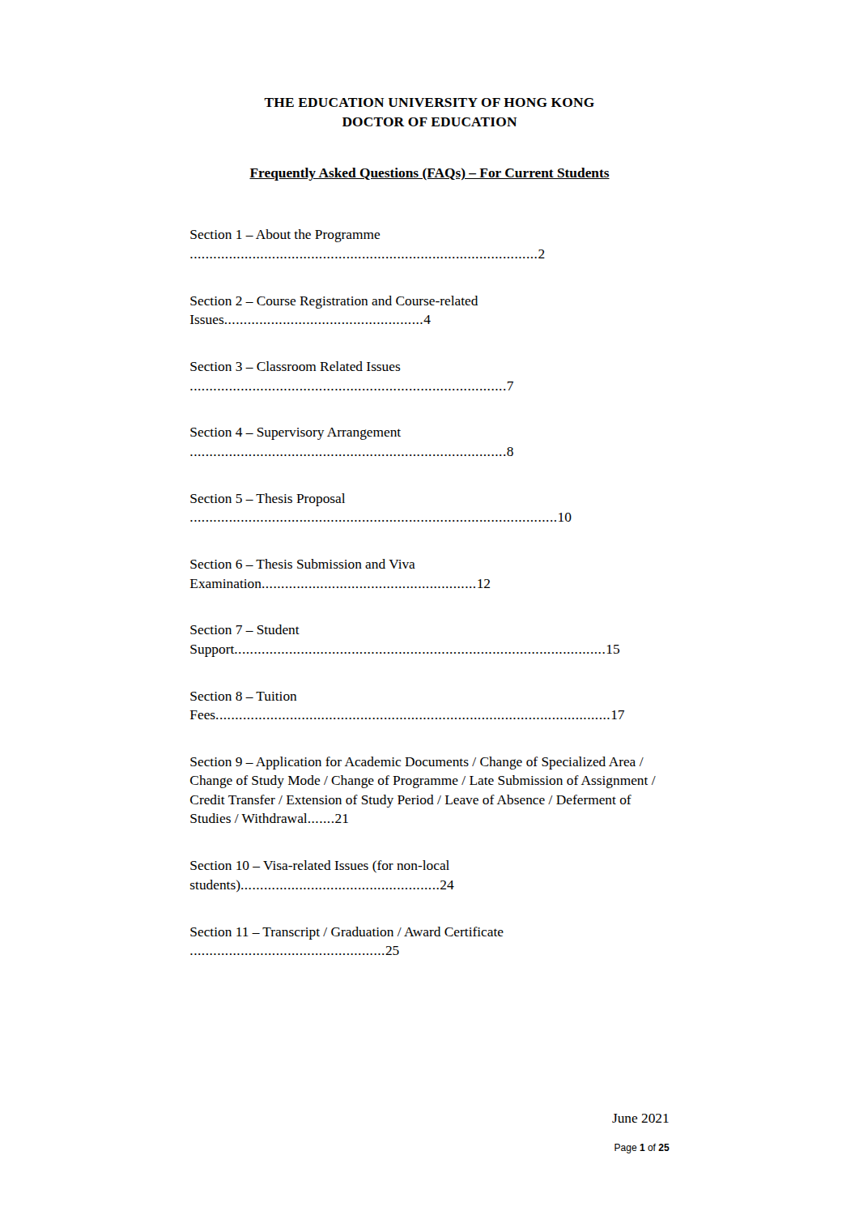THE EDUCATION UNIVERSITY OF HONG KONG
DOCTOR OF EDUCATION
Frequently Asked Questions (FAQs) – For Current Students
Section 1 – About the Programme ......................................................................................... 2
Section 2 – Course Registration and Course-related Issues................................................... 4
Section 3 – Classroom Related Issues ................................................................................. 7
Section 4 – Supervisory Arrangement ................................................................................. 8
Section 5 – Thesis Proposal .............................................................................................. 10
Section 6 – Thesis Submission and Viva Examination....................................................... 12
Section 7 – Student Support............................................................................................... 15
Section 8 – Tuition Fees..................................................................................................... 17
Section 9 – Application for Academic Documents / Change of Specialized Area / Change of Study Mode / Change of Programme / Late Submission of Assignment / Credit Transfer / Extension of Study Period / Leave of Absence / Deferment of Studies / Withdrawal....... 21
Section 10 – Visa-related Issues (for non-local students)................................................... 24
Section 11 – Transcript / Graduation / Award Certificate .................................................. 25
June 2021
Page 1 of 25